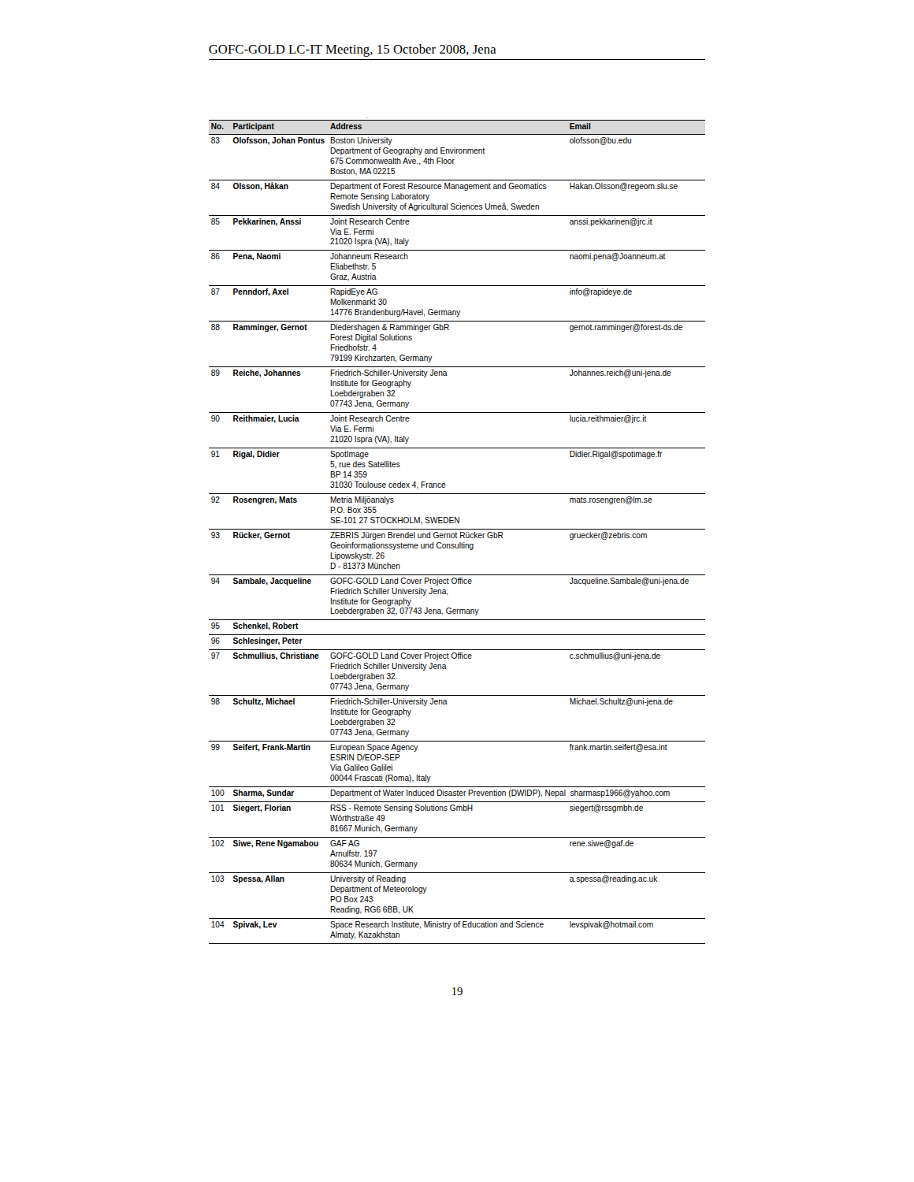GOFC-GOLD LC-IT Meeting, 15 October 2008, Jena
.
| No. | Participant | Address | Email |
| --- | --- | --- | --- |
| 83 | Olofsson, Johan Pontus | Boston University Department of Geography and Environment 675 Commonwealth Ave., 4th Floor Boston, MA 02215 | olofsson@bu.edu |
| 84 | Olsson, Håkan | Department of Forest Resource Management and Geomatics Remote Sensing Laboratory Swedish University of Agricultural Sciences Umeå, Sweden | Hakan.Olsson@regeom.slu.se |
| 85 | Pekkarinen, Anssi | Joint Research Centre Via E. Fermi 21020 Ispra (VA), Italy | anssi.pekkarinen@jrc.it |
| 86 | Pena, Naomi | Johanneum Research Eliabethstr. 5 Graz, Austria | naomi.pena@Joanneum.at |
| 87 | Penndorf, Axel | RapidEye AG Molkenmarkt 30 14776 Brandenburg/Havel, Germany | info@rapideye.de |
| 88 | Ramminger, Gernot | Diedershagen & Ramminger GbR Forest Digital Solutions Friedhofstr. 4 79199 Kirchzarten, Germany | gernot.ramminger@forest-ds.de |
| 89 | Reiche, Johannes | Friedrich-Schiller-University Jena Institute for Geography Loebdergraben 32 07743 Jena, Germany | Johannes.reich@uni-jena.de |
| 90 | Reithmaier, Lucia | Joint Research Centre Via E. Fermi 21020 Ispra (VA), Italy | lucia.reithmaier@jrc.it |
| 91 | Rigal, Didier | SpotImage 5, rue des Satellites BP 14 359 31030 Toulouse cedex 4, France | Didier.Rigal@spotimage.fr |
| 92 | Rosengren, Mats | Metria Miljöanalys P.O. Box 355 SE-101 27 STOCKHOLM, SWEDEN | mats.rosengren@lm.se |
| 93 | Rücker, Gernot | ZEBRIS Jürgen Brendel und Gernot Rücker GbR Geoinformationssysteme und Consulting Lipowskystr. 26 D - 81373 München | gruecker@zebris.com |
| 94 | Sambale, Jacqueline | GOFC-GOLD Land Cover Project Office Friedrich Schiller University Jena, Institute for Geography Loebdergraben 32, 07743 Jena, Germany | Jacqueline.Sambale@uni-jena.de |
| 95 | Schenkel, Robert | | |
| 96 | Schlesinger, Peter | | |
| 97 | Schmullius, Christiane | GOFC-GOLD Land Cover Project Office Friedrich Schiller University Jena Loebdergraben 32 07743 Jena, Germany | c.schmullius@uni-jena.de |
| 98 | Schultz, Michael | Friedrich-Schiller-University Jena Institute for Geography Loebdergraben 32 07743 Jena, Germany | Michael.Schultz@uni-jena.de |
| 99 | Seifert, Frank-Martin | European Space Agency ESRIN D/EOP-SEP Via Galileo Galilei 00044 Frascati (Roma), Italy | frank.martin.seifert@esa.int |
| 100 | Sharma, Sundar | Department of Water Induced Disaster Prevention (DWIDP), Nepal sharmasp1966@yahoo.com |
| 101 | Siegert, Florian | RSS - Remote Sensing Solutions GmbH Wörthstraße 49 81667 Munich, Germany | siegert@rssgmbh.de |
| 102 | Siwe, Rene Ngamabou | GAF AG Arnulfstr. 197 80634 Munich, Germany | rene.siwe@gaf.de |
| 103 | Spessa, Allan | University of Reading Department of Meteorology PO Box 243 Reading, RG6 6BB, UK | a.spessa@reading.ac.uk |
| 104 | Spivak, Lev | Space Research Institute, Ministry of Education and Science Almaty, Kazakhstan | levspivak@hotmail.com |
19